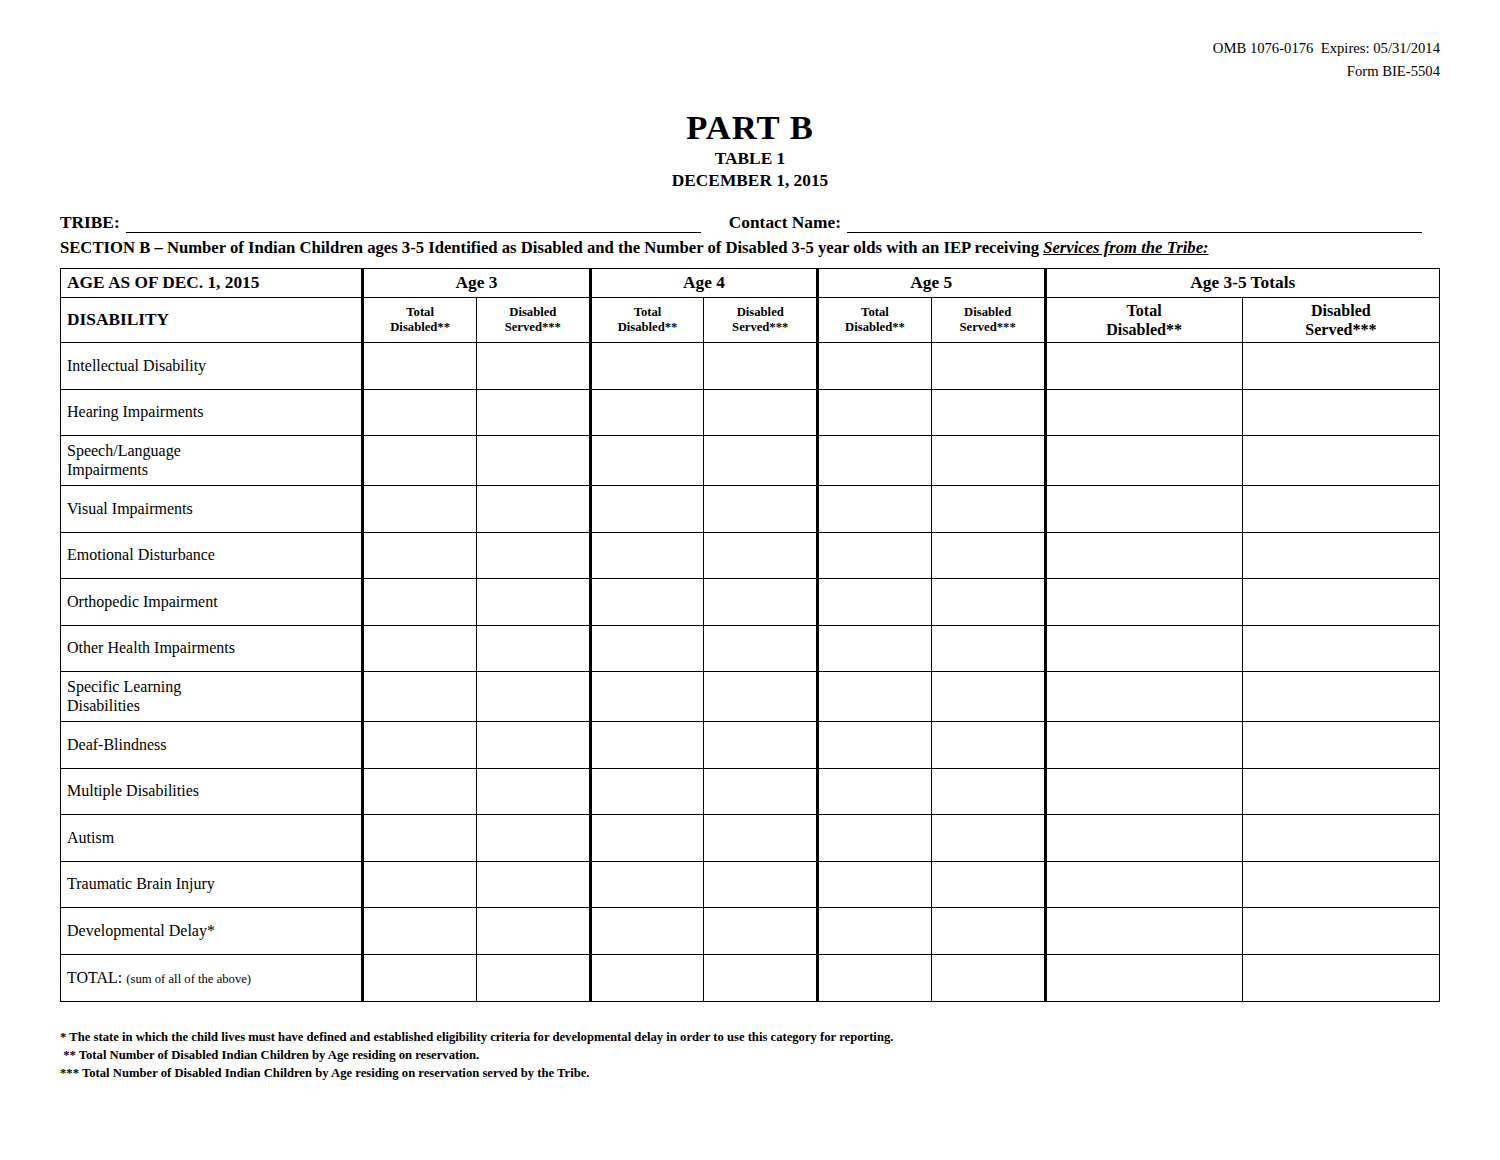OMB 1076-0176 Expires: 05/31/2014
Form BIE-5504
PART B
TABLE 1
DECEMBER 1, 2015
TRIBE: Contact Name:
SECTION B – Number of Indian Children ages 3-5 Identified as Disabled and the Number of Disabled 3-5 year olds with an IEP receiving Services from the Tribe:
| AGE AS OF DEC. 1, 2015 | Age 3 | Age 4 | Age 5 | Age 3-5 Totals |
| --- | --- | --- | --- | --- |
| DISABILITY | Total Disabled** | Disabled Served*** | Total Disabled** | Disabled Served*** | Total Disabled** | Disabled Served*** | Total Disabled** | Disabled Served*** |
| Intellectual Disability | | | | | | | | |
| Hearing Impairments | | | | | | | | |
| Speech/Language Impairments | | | | | | | | |
| Visual Impairments | | | | | | | | |
| Emotional Disturbance | | | | | | | | |
| Orthopedic Impairment | | | | | | | | |
| Other Health Impairments | | | | | | | | |
| Specific Learning Disabilities | | | | | | | | |
| Deaf-Blindness | | | | | | | | |
| Multiple Disabilities | | | | | | | | |
| Autism | | | | | | | | |
| Traumatic Brain Injury | | | | | | | | |
| Developmental Delay* | | | | | | | | |
| TOTAL: (sum of all of the above) | | | | | | | | |
* The state in which the child lives must have defined and established eligibility criteria for developmental delay in order to use this category for reporting.
** Total Number of Disabled Indian Children by Age residing on reservation.
*** Total Number of Disabled Indian Children by Age residing on reservation served by the Tribe.